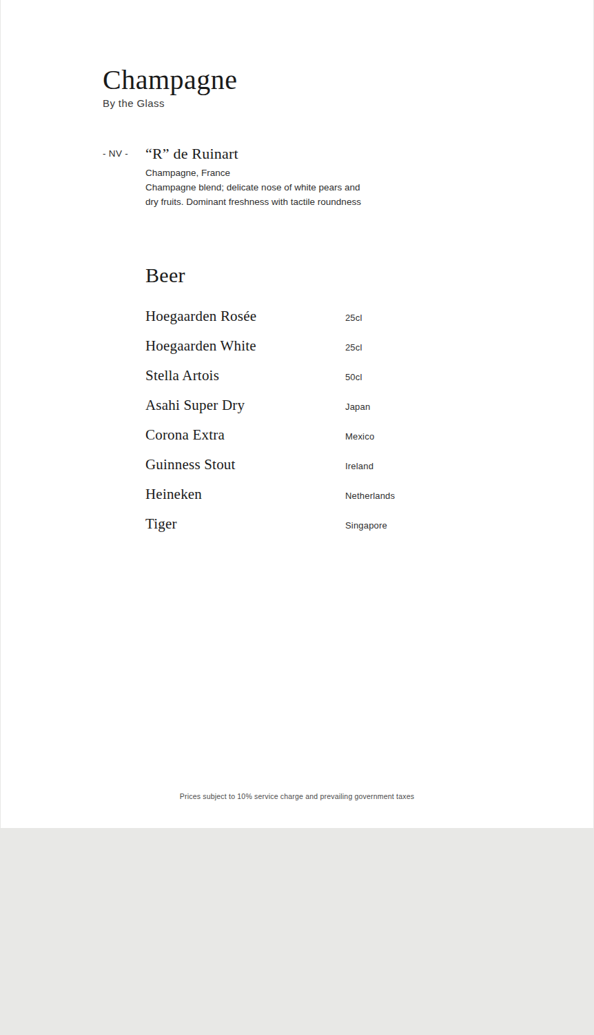Champagne
By the Glass
- NV -
“R” de Ruinart
Champagne, France
Champagne blend; delicate nose of white pears and dry fruits. Dominant freshness with tactile roundness
Beer
| Hoegaarden Rosée | 25cl |
| Hoegaarden White | 25cl |
| Stella Artois | 50cl |
| Asahi Super Dry | Japan |
| Corona Extra | Mexico |
| Guinness Stout | Ireland |
| Heineken | Netherlands |
| Tiger | Singapore |
Prices subject to 10% service charge and prevailing government taxes